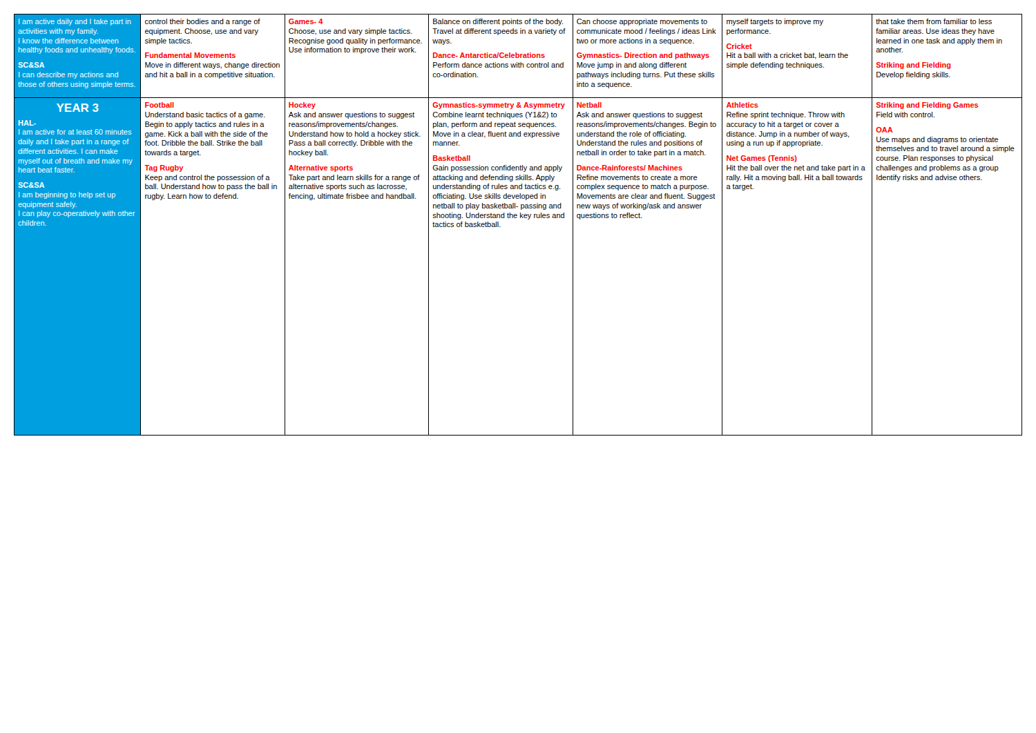| I am active daily and I take part in activities with my family. I know the difference between healthy foods and unhealthy foods. SC&SA I can describe my actions and those of others using simple terms. | control their bodies and a range of equipment. Choose, use and vary simple tactics. Fundamental Movements Move in different ways, change direction and hit a ball in a competitive situation. | Games- 4 Choose, use and vary simple tactics. Recognise good quality in performance. Use information to improve their work. | Balance on different points of the body. Travel at different speeds in a variety of ways. Dance- Antarctica/Celebrations Perform dance actions with control and co-ordination. | Can choose appropriate movements to communicate mood / feelings / ideas Link two or more actions in a sequence. Gymnastics- Direction and pathways Move jump in and along different pathways including turns. Put these skills into a sequence. | myself targets to improve my performance. Cricket Hit a ball with a cricket bat, learn the simple defending techniques. | that take them from familiar to less familiar areas. Use ideas they have learned in one task and apply them in another. Striking and Fielding Develop fielding skills. |
| YEAR 3 HAL- I am active for at least 60 minutes daily and I take part in a range of different activities. I can make myself out of breath and make my heart beat faster. SC&SA I am beginning to help set up equipment safely. I can play co-operatively with other children. | Football Understand basic tactics of a game. Begin to apply tactics and rules in a game. Kick a ball with the side of the foot. Dribble the ball. Strike the ball towards a target. Tag Rugby Keep and control the possession of a ball. Understand how to pass the ball in rugby. Learn how to defend. | Hockey Ask and answer questions to suggest reasons/improvements/changes. Understand how to hold a hockey stick. Pass a ball correctly. Dribble with the hockey ball. Alternative sports Take part and learn skills for a range of alternative sports such as lacrosse, fencing, ultimate frisbee and handball. | Gymnastics-symmetry & Asymmetry Combine learnt techniques (Y1&2) to plan, perform and repeat sequences. Move in a clear, fluent and expressive manner. Basketball Gain possession confidently and apply attacking and defending skills. Apply understanding of rules and tactics e.g. officiating. Use skills developed in netball to play basketball- passing and shooting. Understand the key rules and tactics of basketball. | Netball Ask and answer questions to suggest reasons/improvements/changes. Begin to understand the role of officiating. Understand the rules and positions of netball in order to take part in a match. Dance-Rainforests/ Machines Refine movements to create a more complex sequence to match a purpose. Movements are clear and fluent. Suggest new ways of working/ask and answer questions to reflect. | Athletics Refine sprint technique. Throw with accuracy to hit a target or cover a distance. Jump in a number of ways, using a run up if appropriate. Net Games (Tennis) Hit the ball over the net and take part in a rally. Hit a moving ball. Hit a ball towards a target. | Striking and Fielding Games Field with control. OAA Use maps and diagrams to orientate themselves and to travel around a simple course. Plan responses to physical challenges and problems as a group Identify risks and advise others. |